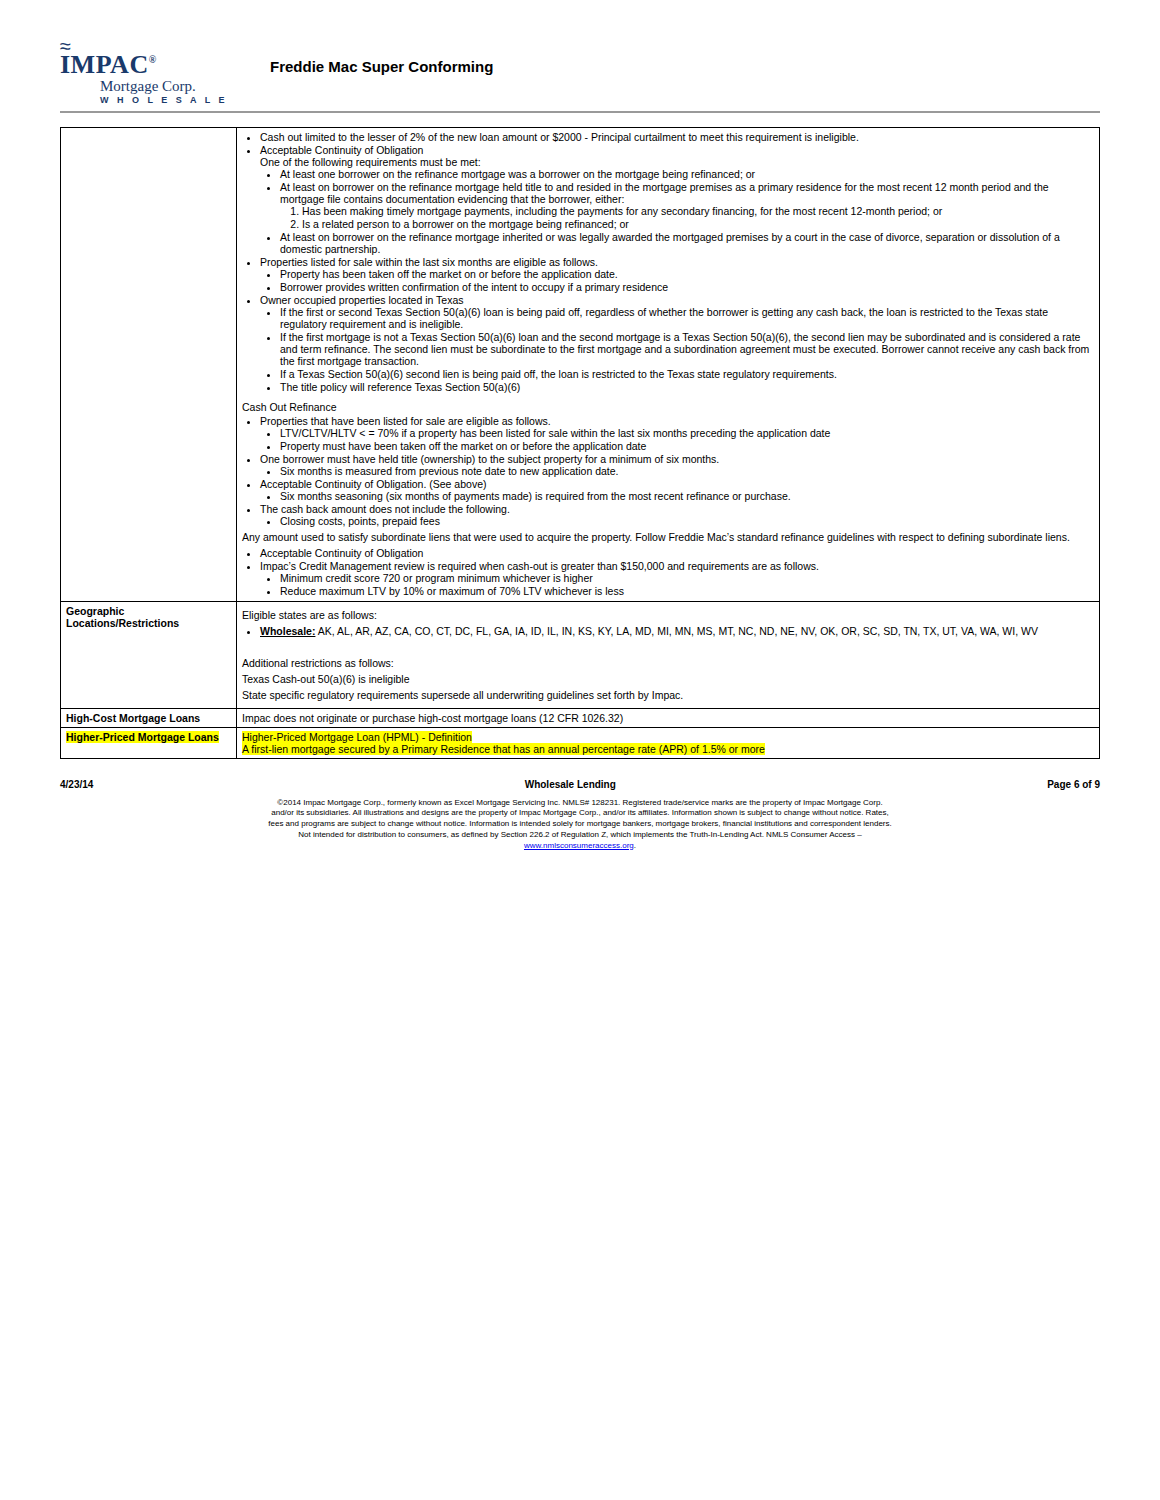≈
IMPAC®
Mortgage Corp.
W H O L E S A L E
Freddie Mac Super Conforming
| | Cash out limited to the lesser of 2% of the new loan amount or $2000 - Principal curtailment to meet this requirement is ineligible. Acceptable Continuity of Obligation One of the following requirements must be met: At least one borrower on the refinance mortgage was a borrower on the mortgage being refinanced; or At least on borrower on the refinance mortgage held title to and resided in the mortgage premises as a primary residence for the most recent 12 month period and the mortgage file contains documentation evidencing that the borrower, either: Has been making timely mortgage payments, including the payments for any secondary financing, for the most recent 12-month period; or Is a related person to a borrower on the mortgage being refinanced; or At least on borrower on the refinance mortgage inherited or was legally awarded the mortgaged premises by a court in the case of divorce, separation or dissolution of a domestic partnership. Properties listed for sale within the last six months are eligible as follows. Property has been taken off the market on or before the application date. Borrower provides written confirmation of the intent to occupy if a primary residence Owner occupied properties located in Texas If the first or second Texas Section 50(a)(6) loan is being paid off, regardless of whether the borrower is getting any cash back, the loan is restricted to the Texas state regulatory requirement and is ineligible. If the first mortgage is not a Texas Section 50(a)(6) loan and the second mortgage is a Texas Section 50(a)(6), the second lien may be subordinated and is considered a rate and term refinance. The second lien must be subordinate to the first mortgage and a subordination agreement must be executed. Borrower cannot receive any cash back from the first mortgage transaction. If a Texas Section 50(a)(6) second lien is being paid off, the loan is restricted to the Texas state regulatory requirements. The title policy will reference Texas Section 50(a)(6) Cash Out Refinance Properties that have been listed for sale are eligible as follows. LTV/CLTV/HLTV < = 70% if a property has been listed for sale within the last six months preceding the application date Property must have been taken off the market on or before the application date One borrower must have held title (ownership) to the subject property for a minimum of six months. Six months is measured from previous note date to new application date. Acceptable Continuity of Obligation. (See above) Six months seasoning (six months of payments made) is required from the most recent refinance or purchase. The cash back amount does not include the following. Closing costs, points, prepaid fees Any amount used to satisfy subordinate liens that were used to acquire the property. Follow Freddie Mac’s standard refinance guidelines with respect to defining subordinate liens. Acceptable Continuity of Obligation Impac’s Credit Management review is required when cash-out is greater than $150,000 and requirements are as follows. Minimum credit score 720 or program minimum whichever is higher Reduce maximum LTV by 10% or maximum of 70% LTV whichever is less |
| Geographic Locations/Restrictions | Eligible states are as follows: Wholesale: AK, AL, AR, AZ, CA, CO, CT, DC, FL, GA, IA, ID, IL, IN, KS, KY, LA, MD, MI, MN, MS, MT, NC, ND, NE, NV, OK, OR, SC, SD, TN, TX, UT, VA, WA, WI, WV Additional restrictions as follows: Texas Cash-out 50(a)(6) is ineligible State specific regulatory requirements supersede all underwriting guidelines set forth by Impac. |
| High-Cost Mortgage Loans | Impac does not originate or purchase high-cost mortgage loans (12 CFR 1026.32) |
| Higher-Priced Mortgage Loans | Higher-Priced Mortgage Loan (HPML) - Definition A first-lien mortgage secured by a Primary Residence that has an annual percentage rate (APR) of 1.5% or more |
4/23/14
Wholesale Lending
Page 6 of 9
©2014 Impac Mortgage Corp., formerly known as Excel Mortgage Servicing Inc. NMLS# 128231. Registered trade/service marks are the property of Impac Mortgage Corp.
and/or its subsidiaries. All illustrations and designs are the property of Impac Mortgage Corp., and/or its affiliates. Information shown is subject to change without notice. Rates,
fees and programs are subject to change without notice. Information is intended solely for mortgage bankers, mortgage brokers, financial institutions and correspondent lenders.
Not intended for distribution to consumers, as defined by Section 226.2 of Regulation Z, which implements the Truth-In-Lending Act. NMLS Consumer Access –
www.nmlsconsumeraccess.org.